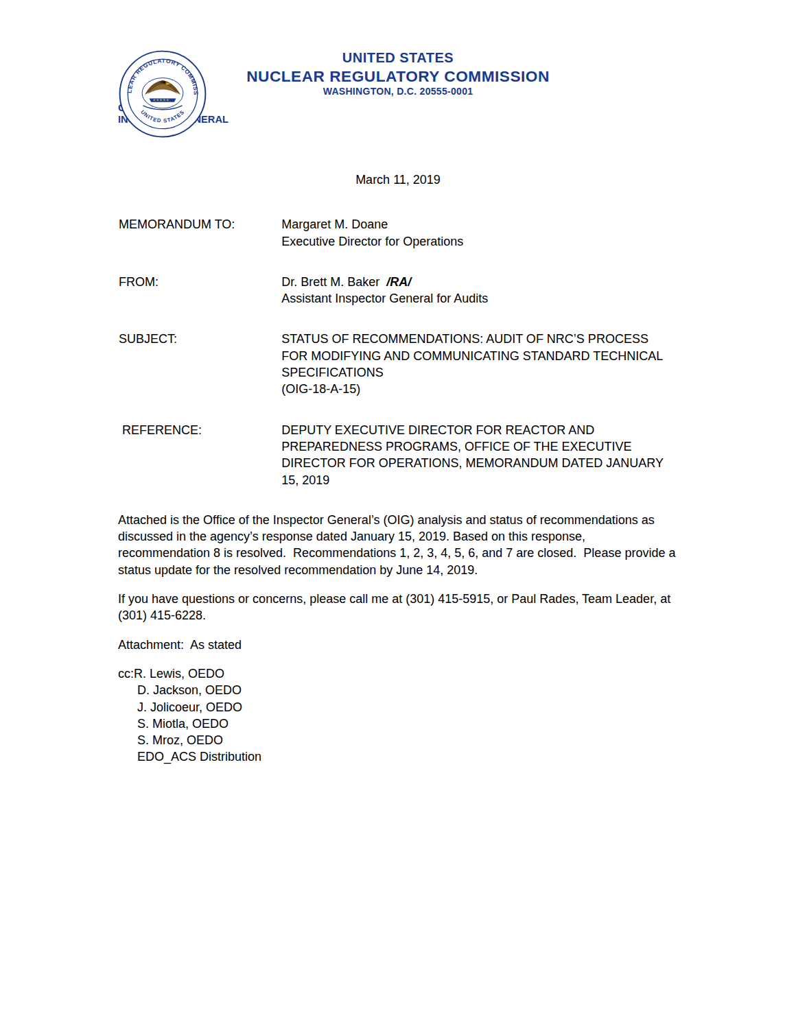NUCLEAR REGULATORY COMMISSION UNITED STATES
UNITED STATES
NUCLEAR REGULATORY COMMISSION
WASHINGTON, D.C. 20555-0001
OFFICE OF THE
INSPECTOR GENERAL
March 11, 2019
| MEMORANDUM TO: | Margaret M. Doane Executive Director for Operations |
| FROM: | Dr. Brett M. Baker /RA/ Assistant Inspector General for Audits |
| SUBJECT: | STATUS OF RECOMMENDATIONS: AUDIT OF NRC’S PROCESS FOR MODIFYING AND COMMUNICATING STANDARD TECHNICAL SPECIFICATIONS (OIG-18-A-15) |
| REFERENCE: | DEPUTY EXECUTIVE DIRECTOR FOR REACTOR AND PREPAREDNESS PROGRAMS, OFFICE OF THE EXECUTIVE DIRECTOR FOR OPERATIONS, MEMORANDUM DATED JANUARY 15, 2019 |
Attached is the Office of the Inspector General’s (OIG) analysis and status of recommendations as discussed in the agency’s response dated January 15, 2019. Based on this response, recommendation 8 is resolved. Recommendations 1, 2, 3, 4, 5, 6, and 7 are closed. Please provide a status update for the resolved recommendation by June 14, 2019.
If you have questions or concerns, please call me at (301) 415-5915, or Paul Rades, Team Leader, at (301) 415-6228.
Attachment: As stated
| cc: | R. Lewis, OEDO D. Jackson, OEDO J. Jolicoeur, OEDO S. Miotla, OEDO S. Mroz, OEDO EDO_ACS Distribution |